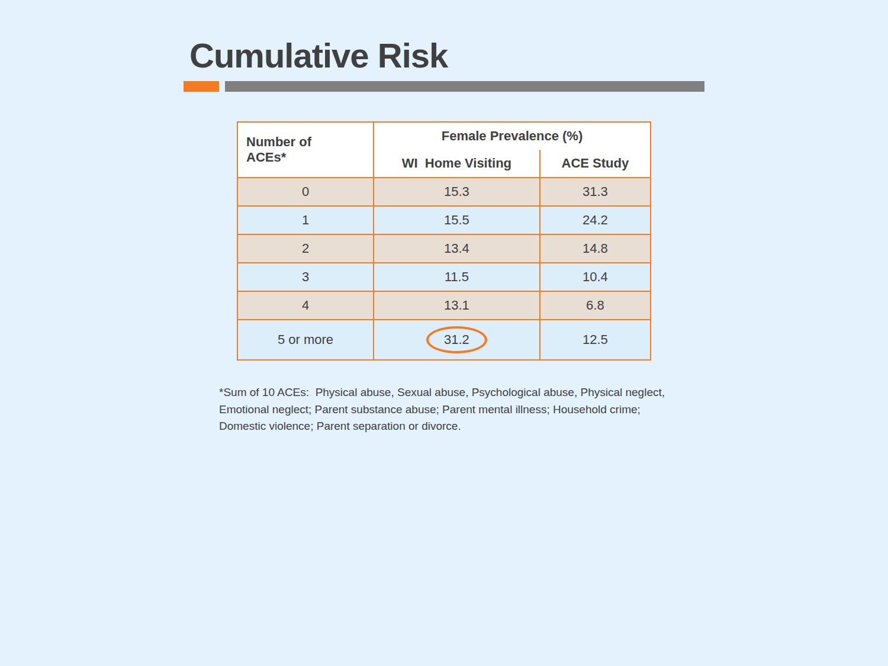Cumulative Risk
| Number of ACEs* | Female Prevalence (%) |
| --- | --- |
| WI Home Visiting | ACE Study |
| 0 | 15.3 | 31.3 |
| 1 | 15.5 | 24.2 |
| 2 | 13.4 | 14.8 |
| 3 | 11.5 | 10.4 |
| 4 | 13.1 | 6.8 |
| 5 or more | 31.2 | 12.5 |
*Sum of 10 ACEs: Physical abuse, Sexual abuse, Psychological abuse, Physical neglect, Emotional neglect; Parent substance abuse; Parent mental illness; Household crime; Domestic violence; Parent separation or divorce.